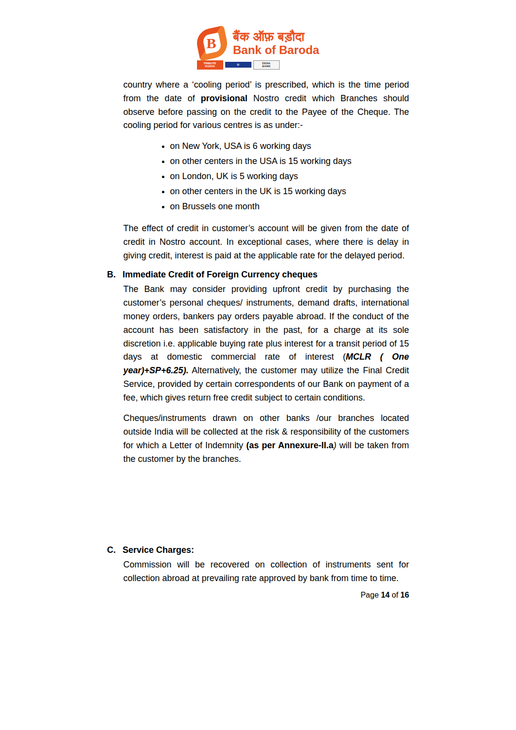B
बैंक ऑफ़ बड़ौदा
Bank of Baroda
TRIBUTE
VIJAYA
D
DENA
BANK
country where a ‘cooling period’ is prescribed, which is the time period from the date of provisional Nostro credit which Branches should observe before passing on the credit to the Payee of the Cheque. The cooling period for various centres is as under:-
on New York, USA is 6 working days
on other centers in the USA is 15 working days
on London, UK is 5 working days
on other centers in the UK is 15 working days
on Brussels one month
The effect of credit in customer’s account will be given from the date of credit in Nostro account. In exceptional cases, where there is delay in giving credit, interest is paid at the applicable rate for the delayed period.
B.
Immediate Credit of Foreign Currency cheques
The Bank may consider providing upfront credit by purchasing the customer’s personal cheques/ instruments, demand drafts, international money orders, bankers pay orders payable abroad. If the conduct of the account has been satisfactory in the past, for a charge at its sole discretion i.e. applicable buying rate plus interest for a transit period of 15 days at domestic commercial rate of interest (MCLR ( One year)+SP+6.25). Alternatively, the customer may utilize the Final Credit Service, provided by certain correspondents of our Bank on payment of a fee, which gives return free credit subject to certain conditions.
Cheques/instruments drawn on other banks /our branches located outside India will be collected at the risk & responsibility of the customers for which a Letter of Indemnity (as per Annexure-II.a) will be taken from the customer by the branches.
C.
Service Charges:
Commission will be recovered on collection of instruments sent for collection abroad at prevailing rate approved by bank from time to time.
Page 14 of 16